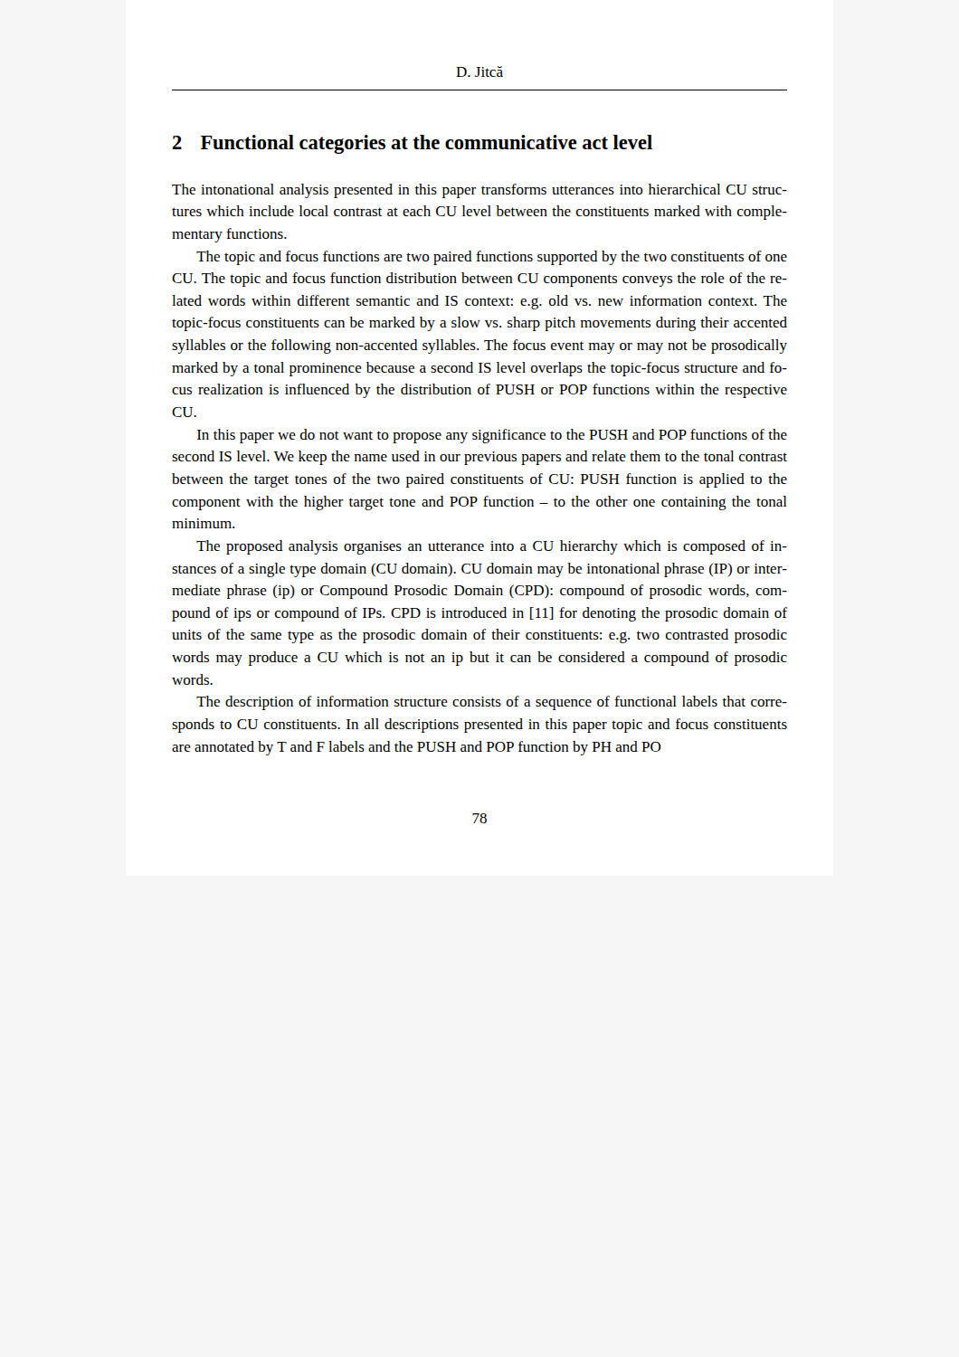D. Jitcă
2 Functional categories at the communicative act level
The intonational analysis presented in this paper transforms utterances into hierarchical CU structures which include local contrast at each CU level between the constituents marked with complementary functions.
The topic and focus functions are two paired functions supported by the two constituents of one CU. The topic and focus function distribution between CU components conveys the role of the related words within different semantic and IS context: e.g. old vs. new information context. The topic-focus constituents can be marked by a slow vs. sharp pitch movements during their accented syllables or the following non-accented syllables. The focus event may or may not be prosodically marked by a tonal prominence because a second IS level overlaps the topic-focus structure and focus realization is influenced by the distribution of PUSH or POP functions within the respective CU.
In this paper we do not want to propose any significance to the PUSH and POP functions of the second IS level. We keep the name used in our previous papers and relate them to the tonal contrast between the target tones of the two paired constituents of CU: PUSH function is applied to the component with the higher target tone and POP function – to the other one containing the tonal minimum.
The proposed analysis organises an utterance into a CU hierarchy which is composed of instances of a single type domain (CU domain). CU domain may be intonational phrase (IP) or intermediate phrase (ip) or Compound Prosodic Domain (CPD): compound of prosodic words, compound of ips or compound of IPs. CPD is introduced in [11] for denoting the prosodic domain of units of the same type as the prosodic domain of their constituents: e.g. two contrasted prosodic words may produce a CU which is not an ip but it can be considered a compound of prosodic words.
The description of information structure consists of a sequence of functional labels that corresponds to CU constituents. In all descriptions presented in this paper topic and focus constituents are annotated by T and F labels and the PUSH and POP function by PH and PO
78